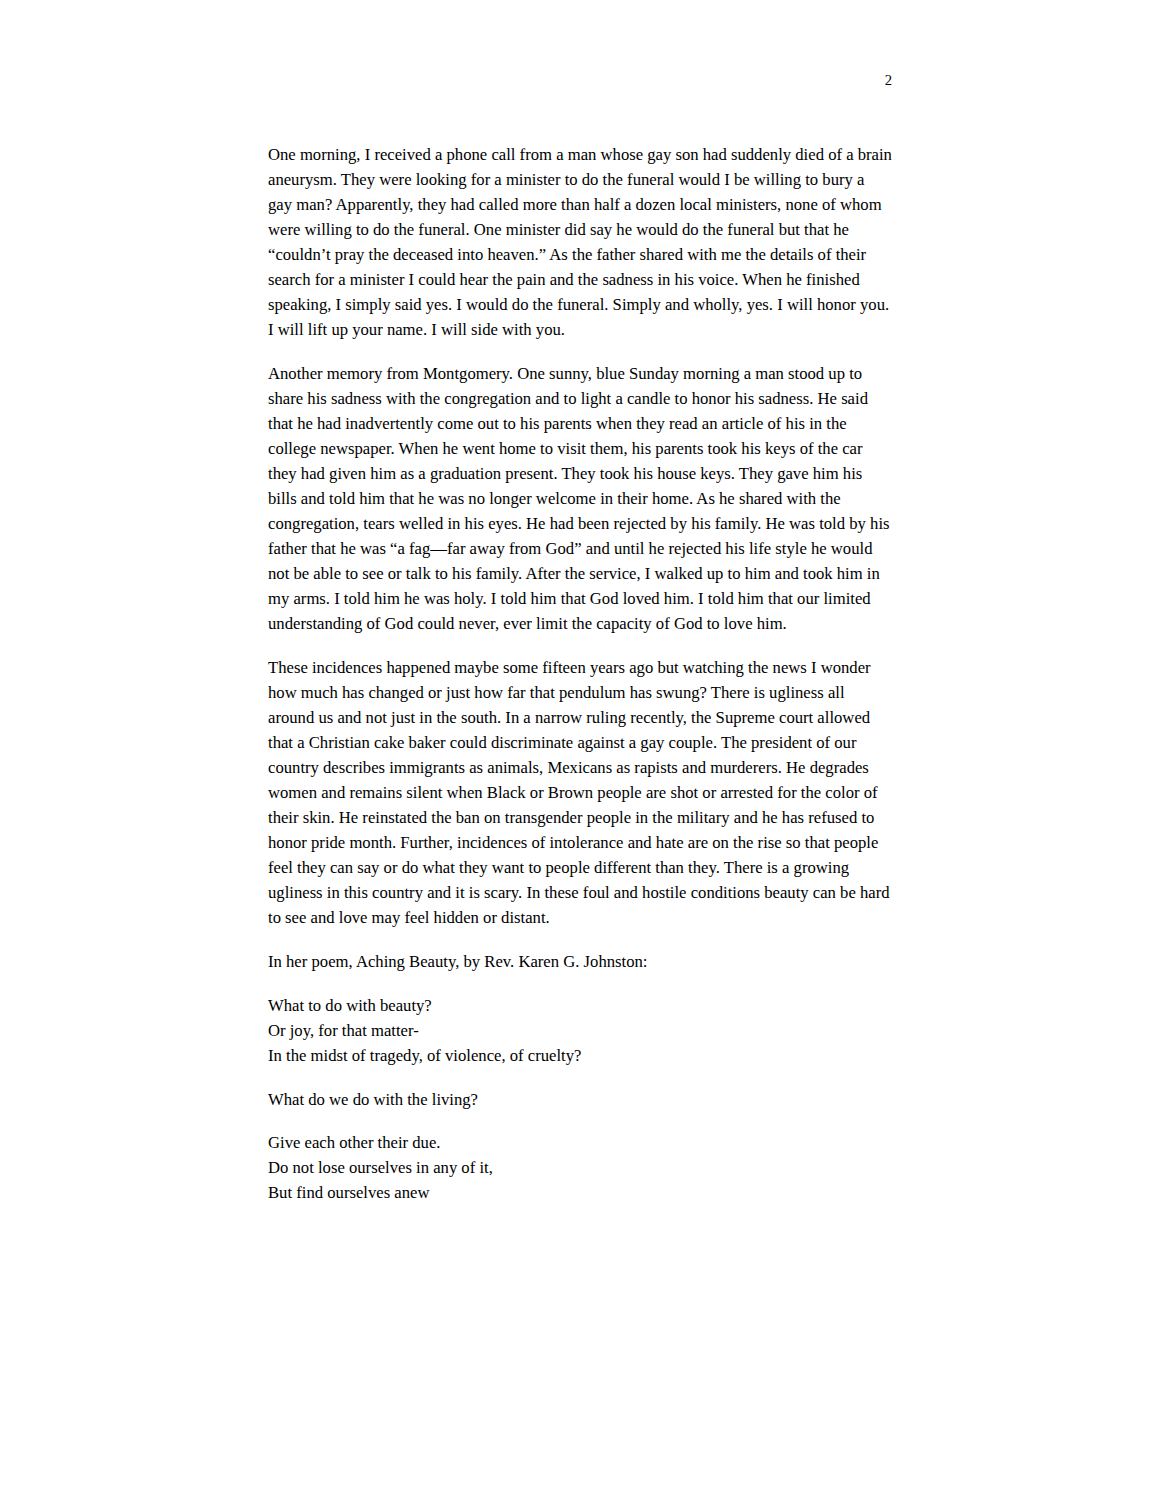2
One morning, I received a phone call from a man whose gay son had suddenly died of a brain aneurysm. They were looking for a minister to do the funeral would I be willing to bury a gay man? Apparently, they had called more than half a dozen local ministers, none of whom were willing to do the funeral. One minister did say he would do the funeral but that he “couldn’t pray the deceased into heaven.” As the father shared with me the details of their search for a minister I could hear the pain and the sadness in his voice. When he finished speaking, I simply said yes. I would do the funeral. Simply and wholly, yes. I will honor you. I will lift up your name. I will side with you.
Another memory from Montgomery. One sunny, blue Sunday morning a man stood up to share his sadness with the congregation and to light a candle to honor his sadness. He said that he had inadvertently come out to his parents when they read an article of his in the college newspaper. When he went home to visit them, his parents took his keys of the car they had given him as a graduation present. They took his house keys. They gave him his bills and told him that he was no longer welcome in their home. As he shared with the congregation, tears welled in his eyes. He had been rejected by his family. He was told by his father that he was “a fag—far away from God” and until he rejected his life style he would not be able to see or talk to his family. After the service, I walked up to him and took him in my arms. I told him he was holy. I told him that God loved him. I told him that our limited understanding of God could never, ever limit the capacity of God to love him.
These incidences happened maybe some fifteen years ago but watching the news I wonder how much has changed or just how far that pendulum has swung? There is ugliness all around us and not just in the south. In a narrow ruling recently, the Supreme court allowed that a Christian cake baker could discriminate against a gay couple. The president of our country describes immigrants as animals, Mexicans as rapists and murderers. He degrades women and remains silent when Black or Brown people are shot or arrested for the color of their skin. He reinstated the ban on transgender people in the military and he has refused to honor pride month. Further, incidences of intolerance and hate are on the rise so that people feel they can say or do what they want to people different than they. There is a growing ugliness in this country and it is scary. In these foul and hostile conditions beauty can be hard to see and love may feel hidden or distant.
In her poem, Aching Beauty, by Rev. Karen G. Johnston:
What to do with beauty?
Or joy, for that matter-
In the midst of tragedy, of violence, of cruelty?
What do we do with the living?
Give each other their due.
Do not lose ourselves in any of it,
But find ourselves anew